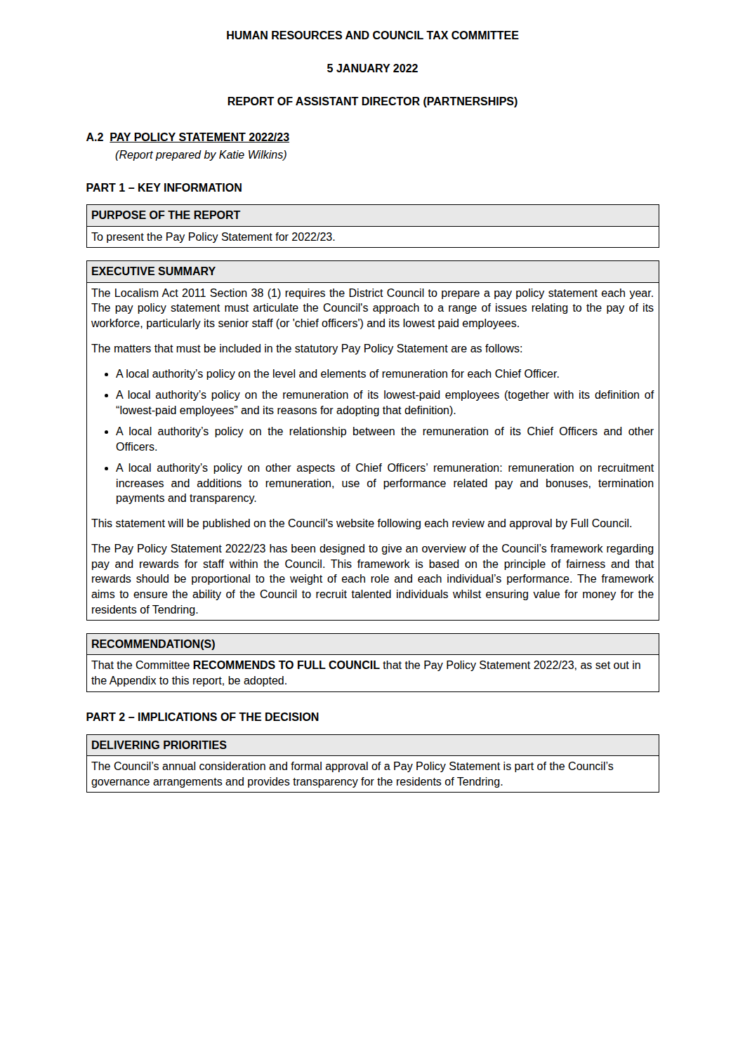HUMAN RESOURCES AND COUNCIL TAX COMMITTEE
5 JANUARY 2022
REPORT OF ASSISTANT DIRECTOR (PARTNERSHIPS)
A.2 PAY POLICY STATEMENT 2022/23
(Report prepared by Katie Wilkins)
PART 1 – KEY INFORMATION
| PURPOSE OF THE REPORT |
| --- |
| To present the Pay Policy Statement for 2022/23. |
| EXECUTIVE SUMMARY |
| --- |
| The Localism Act 2011 Section 38 (1) requires the District Council to prepare a pay policy statement each year. The pay policy statement must articulate the Council's approach to a range of issues relating to the pay of its workforce, particularly its senior staff (or 'chief officers') and its lowest paid employees. The matters that must be included in the statutory Pay Policy Statement are as follows: A local authority’s policy on the level and elements of remuneration for each Chief Officer. A local authority’s policy on the remuneration of its lowest-paid employees (together with its definition of “lowest-paid employees” and its reasons for adopting that definition). A local authority’s policy on the relationship between the remuneration of its Chief Officers and other Officers. A local authority’s policy on other aspects of Chief Officers’ remuneration: remuneration on recruitment increases and additions to remuneration, use of performance related pay and bonuses, termination payments and transparency. This statement will be published on the Council's website following each review and approval by Full Council. The Pay Policy Statement 2022/23 has been designed to give an overview of the Council’s framework regarding pay and rewards for staff within the Council. This framework is based on the principle of fairness and that rewards should be proportional to the weight of each role and each individual’s performance. The framework aims to ensure the ability of the Council to recruit talented individuals whilst ensuring value for money for the residents of Tendring. |
| RECOMMENDATION(S) |
| --- |
| That the Committee RECOMMENDS TO FULL COUNCIL that the Pay Policy Statement 2022/23, as set out in the Appendix to this report, be adopted. |
PART 2 – IMPLICATIONS OF THE DECISION
| DELIVERING PRIORITIES |
| --- |
| The Council’s annual consideration and formal approval of a Pay Policy Statement is part of the Council’s governance arrangements and provides transparency for the residents of Tendring. |